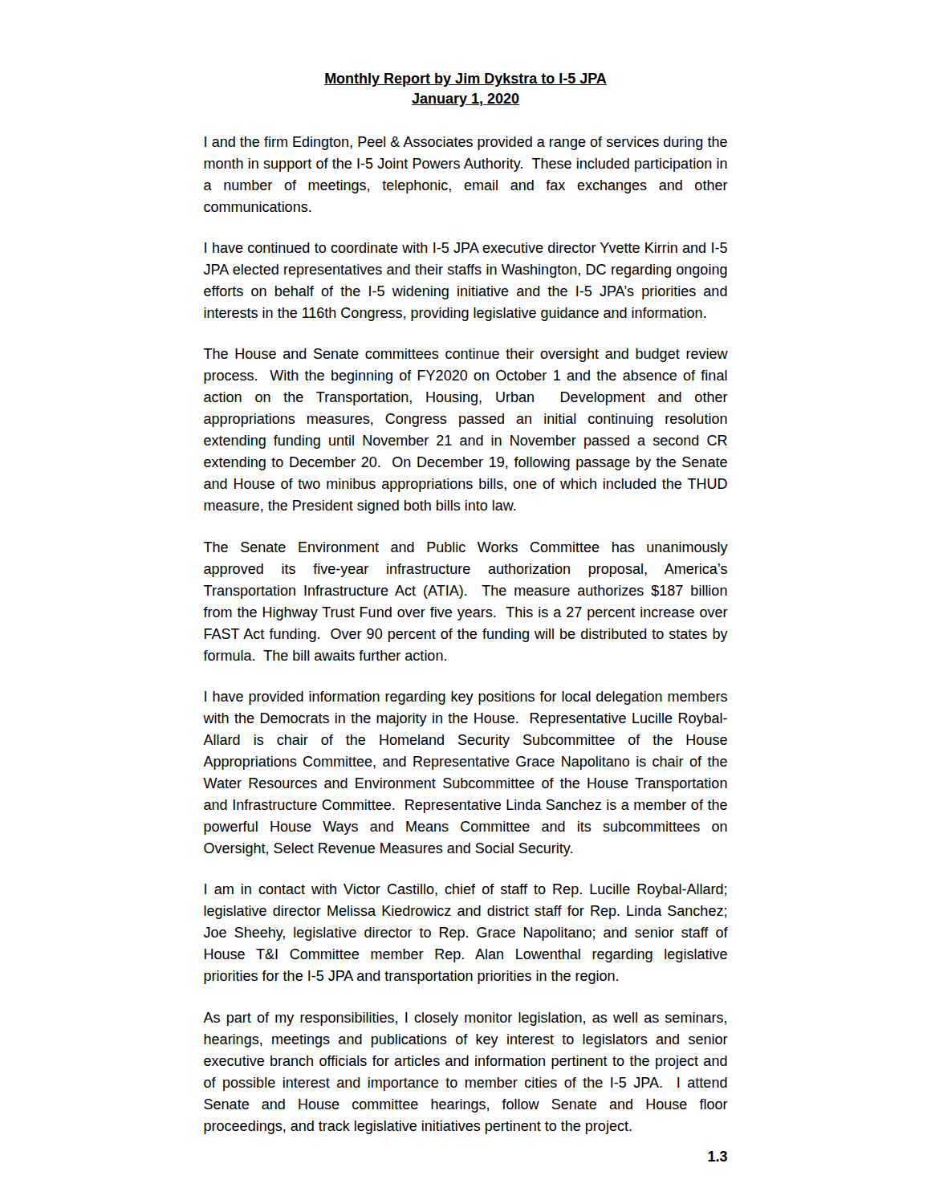Monthly Report by Jim Dykstra to I-5 JPA January 1, 2020
I and the firm Edington, Peel & Associates provided a range of services during the month in support of the I-5 Joint Powers Authority. These included participation in a number of meetings, telephonic, email and fax exchanges and other communications.
I have continued to coordinate with I-5 JPA executive director Yvette Kirrin and I-5 JPA elected representatives and their staffs in Washington, DC regarding ongoing efforts on behalf of the I-5 widening initiative and the I-5 JPA’s priorities and interests in the 116th Congress, providing legislative guidance and information.
The House and Senate committees continue their oversight and budget review process. With the beginning of FY2020 on October 1 and the absence of final action on the Transportation, Housing, Urban Development and other appropriations measures, Congress passed an initial continuing resolution extending funding until November 21 and in November passed a second CR extending to December 20. On December 19, following passage by the Senate and House of two minibus appropriations bills, one of which included the THUD measure, the President signed both bills into law.
The Senate Environment and Public Works Committee has unanimously approved its five-year infrastructure authorization proposal, America’s Transportation Infrastructure Act (ATIA). The measure authorizes $187 billion from the Highway Trust Fund over five years. This is a 27 percent increase over FAST Act funding. Over 90 percent of the funding will be distributed to states by formula. The bill awaits further action.
I have provided information regarding key positions for local delegation members with the Democrats in the majority in the House. Representative Lucille Roybal-Allard is chair of the Homeland Security Subcommittee of the House Appropriations Committee, and Representative Grace Napolitano is chair of the Water Resources and Environment Subcommittee of the House Transportation and Infrastructure Committee. Representative Linda Sanchez is a member of the powerful House Ways and Means Committee and its subcommittees on Oversight, Select Revenue Measures and Social Security.
I am in contact with Victor Castillo, chief of staff to Rep. Lucille Roybal-Allard; legislative director Melissa Kiedrowicz and district staff for Rep. Linda Sanchez; Joe Sheehy, legislative director to Rep. Grace Napolitano; and senior staff of House T&I Committee member Rep. Alan Lowenthal regarding legislative priorities for the I-5 JPA and transportation priorities in the region.
As part of my responsibilities, I closely monitor legislation, as well as seminars, hearings, meetings and publications of key interest to legislators and senior executive branch officials for articles and information pertinent to the project and of possible interest and importance to member cities of the I-5 JPA. I attend Senate and House committee hearings, follow Senate and House floor proceedings, and track legislative initiatives pertinent to the project.
1.3